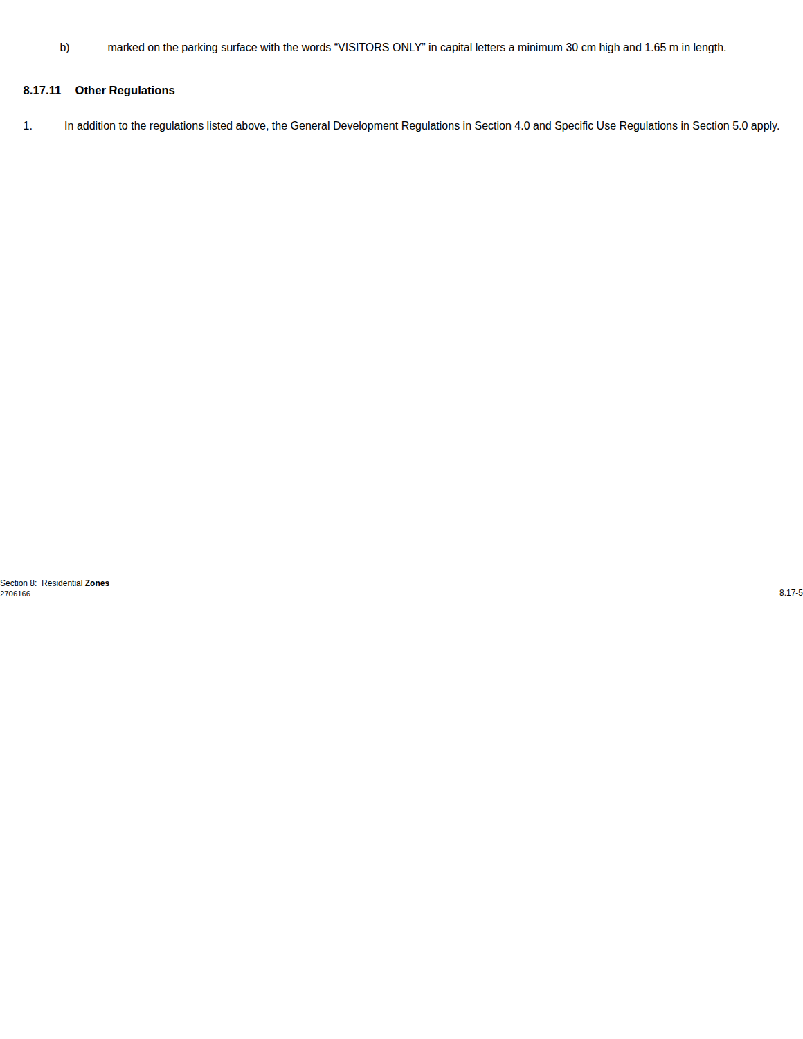b)
marked on the parking surface with the words “VISITORS ONLY” in capital letters a minimum 30 cm high and 1.65 m in length.
8.17.11 Other Regulations
1.
In addition to the regulations listed above, the General Development Regulations in Section 4.0 and Specific Use Regulations in Section 5.0 apply.
Section 8: Residential Zones
2706166
8.17-5